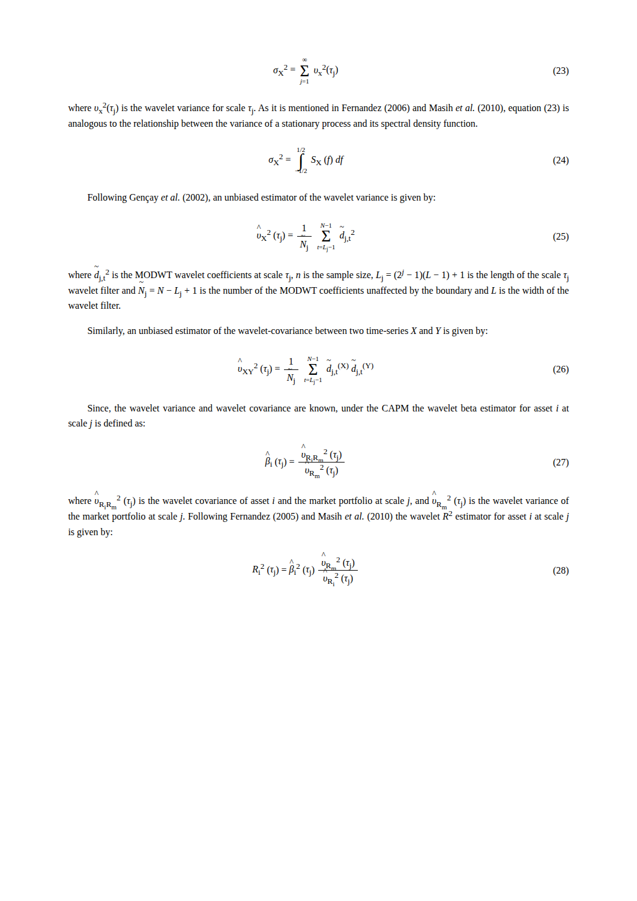σX2 = ∞Σj=1 υx2(τj)
(23)
where υx2(τj) is the wavelet variance for scale τj. As it is mentioned in Fernandez (2006) and Masih et al. (2010), equation (23) is analogous to the relationship between the variance of a stationary process and its spectral density function.
σX2 = 1/2∫−1/2 SX (f) df
(24)
Following Gençay et al. (2002), an unbiased estimator of the wavelet variance is given by:
υX2 (τj) = 1 Nj N−1 Σt=Lj−1 dj,t2
(25)
where dj,t2 is the MODWT wavelet coefficients at scale τj, n is the sample size, Lj = (2j − 1)(L − 1) + 1 is the length of the scale τj wavelet filter and Nj = N − Lj + 1 is the number of the MODWT coefficients unaffected by the boundary and L is the width of the wavelet filter.
Similarly, an unbiased estimator of the wavelet-covariance between two time-series X and Y is given by:
υXY2 (τj) = 1 Nj N−1 Σt=Lj−1 dj,t(X) dj,t(Y)
(26)
Since, the wavelet variance and wavelet covariance are known, under the CAPM the wavelet beta estimator for asset i at scale j is defined as:
βi (τj) = υRiRm2 (τj) υRm2 (τj)
(27)
where υRiRm2 (τj) is the wavelet covariance of asset i and the market portfolio at scale j, and υRm2 (τj) is the wavelet variance of the market portfolio at scale j. Following Fernandez (2005) and Masih et al. (2010) the wavelet R2 estimator for asset i at scale j is given by:
Ri2 (τj) = βi2 (τj) υRm2 (τj) υRi2 (τj)
(28)